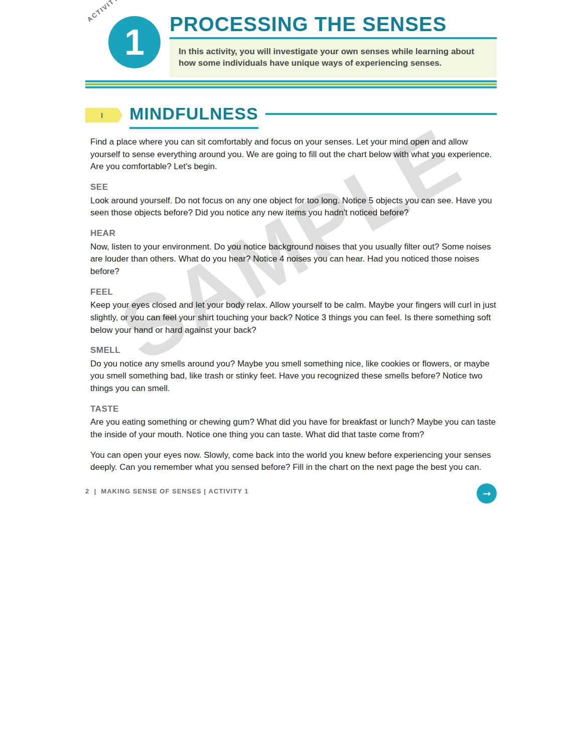SAMPLE
ACTIVITY
1
Processing the Senses
In this activity, you will investigate your own senses while learning about how some individuals have unique ways of experiencing senses.
I
Mindfulness
Find a place where you can sit comfortably and focus on your senses. Let your mind open and allow yourself to sense everything around you. We are going to fill out the chart below with what you experience. Are you comfortable? Let's begin.
See
Look around yourself. Do not focus on any one object for too long. Notice 5 objects you can see. Have you seen those objects before? Did you notice any new items you hadn't noticed before?
Hear
Now, listen to your environment. Do you notice background noises that you usually filter out? Some noises are louder than others. What do you hear? Notice 4 noises you can hear. Had you noticed those noises before?
Feel
Keep your eyes closed and let your body relax. Allow yourself to be calm. Maybe your fingers will curl in just slightly, or you can feel your shirt touching your back? Notice 3 things you can feel. Is there something soft below your hand or hard against your back?
Smell
Do you notice any smells around you? Maybe you smell something nice, like cookies or flowers, or maybe you smell something bad, like trash or stinky feet. Have you recognized these smells before? Notice two things you can smell.
Taste
Are you eating something or chewing gum? What did you have for breakfast or lunch? Maybe you can taste the inside of your mouth. Notice one thing you can taste. What did that taste come from?
You can open your eyes now. Slowly, come back into the world you knew before experiencing your senses deeply. Can you remember what you sensed before? Fill in the chart on the next page the best you can.
➞
2 | MAKING SENSE OF SENSES | ACTIVITY 1